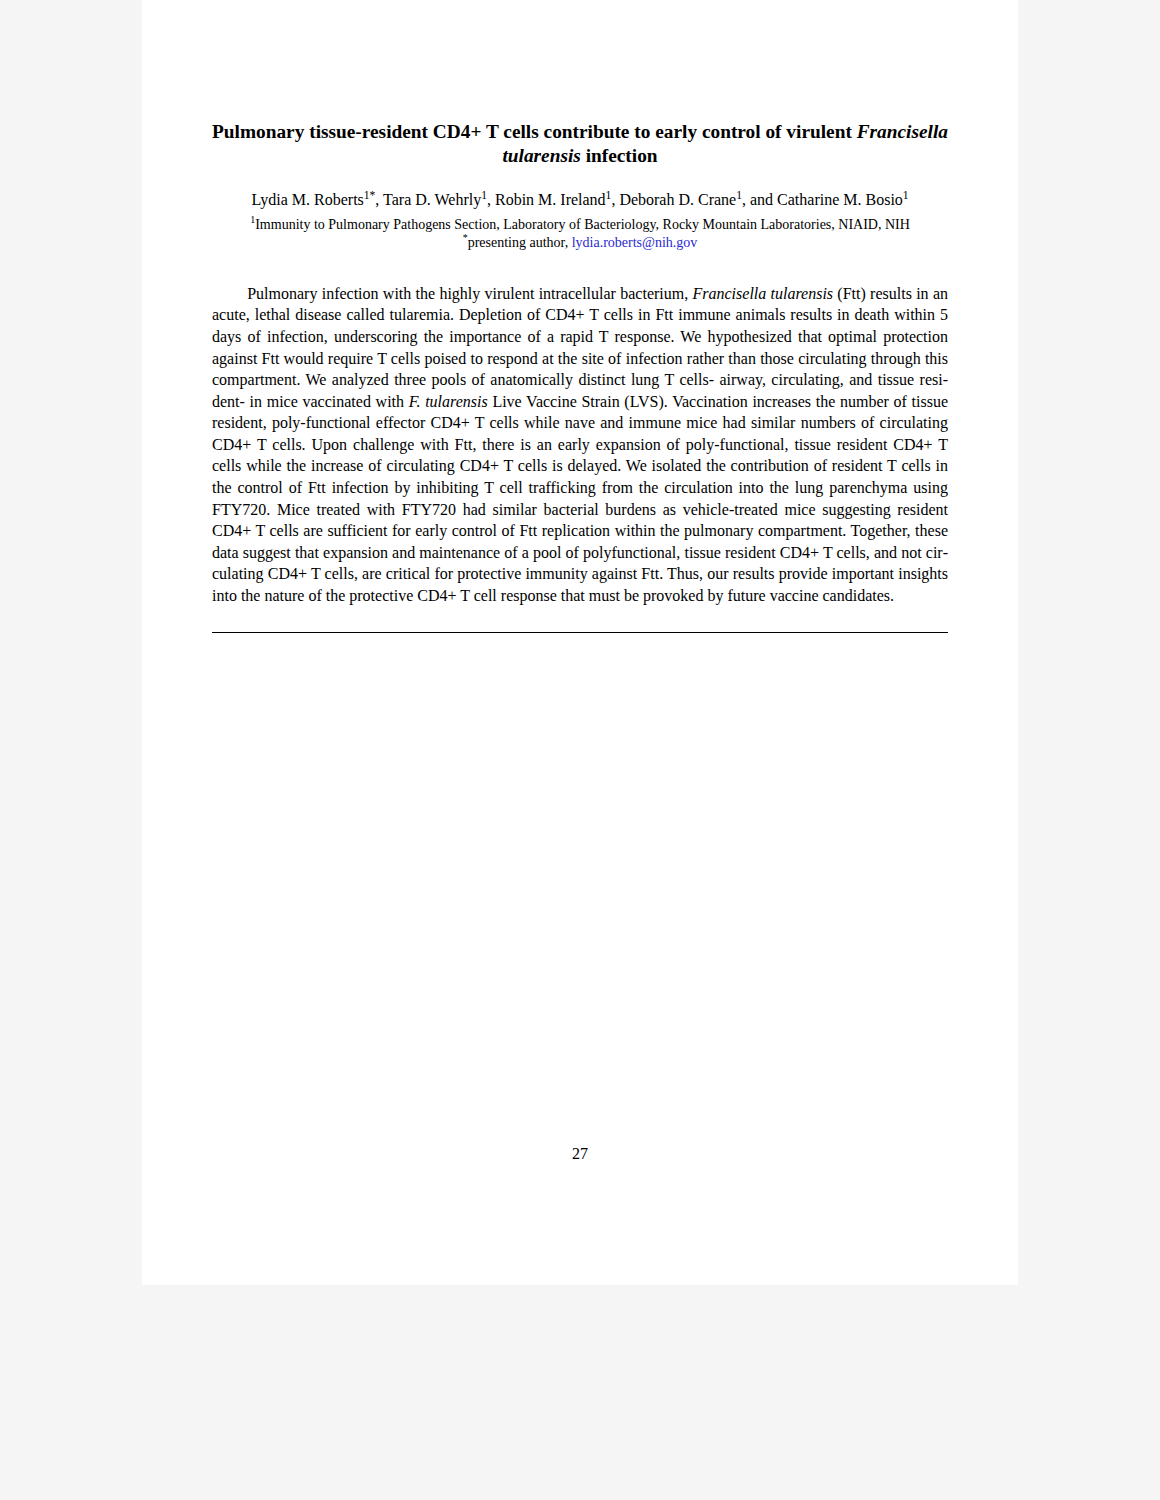Pulmonary tissue-resident CD4+ T cells contribute to early control of virulent Francisella tularensis infection
Lydia M. Roberts1*, Tara D. Wehrly1, Robin M. Ireland1, Deborah D. Crane1, and Catharine M. Bosio1
1Immunity to Pulmonary Pathogens Section, Laboratory of Bacteriology, Rocky Mountain Laboratories, NIAID, NIH
*presenting author, lydia.roberts@nih.gov
Pulmonary infection with the highly virulent intracellular bacterium, Francisella tularensis (Ftt) results in an acute, lethal disease called tularemia. Depletion of CD4+ T cells in Ftt immune animals results in death within 5 days of infection, underscoring the importance of a rapid T response. We hypothesized that optimal protection against Ftt would require T cells poised to respond at the site of infection rather than those circulating through this compartment. We analyzed three pools of anatomically distinct lung T cells- airway, circulating, and tissue resident- in mice vaccinated with F. tularensis Live Vaccine Strain (LVS). Vaccination increases the number of tissue resident, poly-functional effector CD4+ T cells while nave and immune mice had similar numbers of circulating CD4+ T cells. Upon challenge with Ftt, there is an early expansion of poly-functional, tissue resident CD4+ T cells while the increase of circulating CD4+ T cells is delayed. We isolated the contribution of resident T cells in the control of Ftt infection by inhibiting T cell trafficking from the circulation into the lung parenchyma using FTY720. Mice treated with FTY720 had similar bacterial burdens as vehicle-treated mice suggesting resident CD4+ T cells are sufficient for early control of Ftt replication within the pulmonary compartment. Together, these data suggest that expansion and maintenance of a pool of polyfunctional, tissue resident CD4+ T cells, and not circulating CD4+ T cells, are critical for protective immunity against Ftt. Thus, our results provide important insights into the nature of the protective CD4+ T cell response that must be provoked by future vaccine candidates.
27